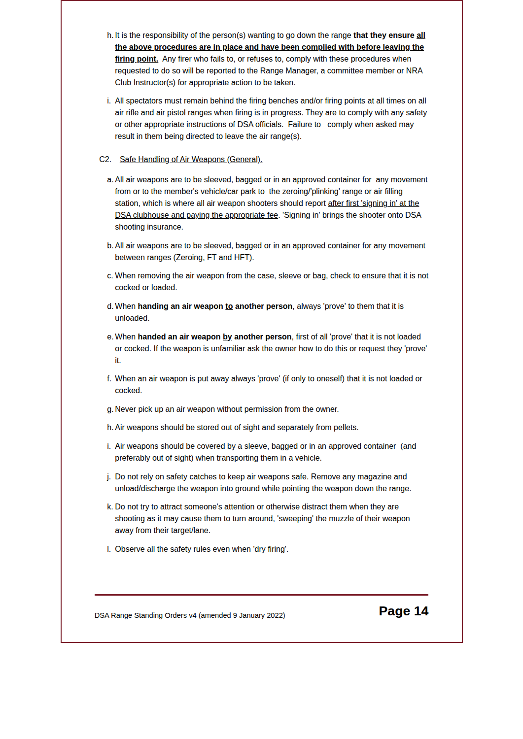h.
It is the responsibility of the person(s) wanting to go down the range that they ensure all the above procedures are in place and have been complied with before leaving the firing point. Any firer who fails to, or refuses to, comply with these procedures when requested to do so will be reported to the Range Manager, a committee member or NRA Club Instructor(s) for appropriate action to be taken.
i.
All spectators must remain behind the firing benches and/or firing points at all times on all air rifle and air pistol ranges when firing is in progress. They are to comply with any safety or other appropriate instructions of DSA officials. Failure to comply when asked may result in them being directed to leave the air range(s).
C2.
Safe Handling of Air Weapons (General).
a.
All air weapons are to be sleeved, bagged or in an approved container for any movement from or to the member's vehicle/car park to the zeroing/'plinking' range or air filling station, which is where all air weapon shooters should report after first 'signing in' at the DSA clubhouse and paying the appropriate fee. 'Signing in' brings the shooter onto DSA shooting insurance.
b.
All air weapons are to be sleeved, bagged or in an approved container for any movement between ranges (Zeroing, FT and HFT).
c.
When removing the air weapon from the case, sleeve or bag, check to ensure that it is not cocked or loaded.
d.
When handing an air weapon to another person, always 'prove' to them that it is unloaded.
e.
When handed an air weapon by another person, first of all 'prove' that it is not loaded or cocked. If the weapon is unfamiliar ask the owner how to do this or request they 'prove' it.
f.
When an air weapon is put away always 'prove' (if only to oneself) that it is not loaded or cocked.
g.
Never pick up an air weapon without permission from the owner.
h.
Air weapons should be stored out of sight and separately from pellets.
i.
Air weapons should be covered by a sleeve, bagged or in an approved container (and preferably out of sight) when transporting them in a vehicle.
j.
Do not rely on safety catches to keep air weapons safe. Remove any magazine and unload/discharge the weapon into ground while pointing the weapon down the range.
k.
Do not try to attract someone's attention or otherwise distract them when they are shooting as it may cause them to turn around, 'sweeping' the muzzle of their weapon away from their target/lane.
l.
Observe all the safety rules even when 'dry firing'.
DSA Range Standing Orders v4 (amended 9 January 2022)
Page 14